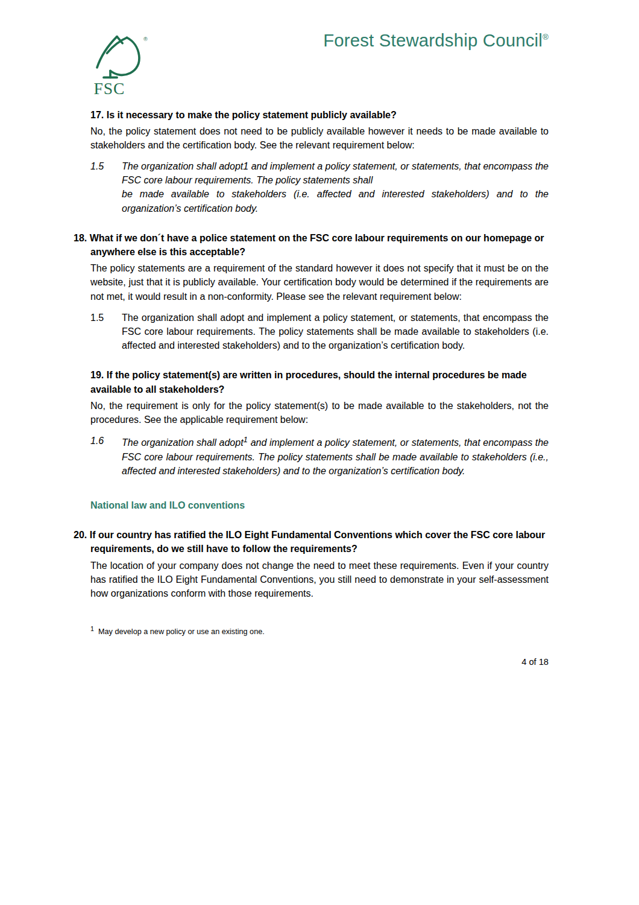FSC ®
Forest Stewardship Council®
17. Is it necessary to make the policy statement publicly available?
No, the policy statement does not need to be publicly available however it needs to be made available to stakeholders and the certification body. See the relevant requirement below:
1.5
The organization shall adopt1 and implement a policy statement, or statements, that encompass the FSC core labour requirements. The policy statements shall
be made available to stakeholders (i.e. affected and interested stakeholders) and to the organization’s certification body.
18. What if we don´t have a police statement on the FSC core labour requirements on our homepage or anywhere else is this acceptable?
The policy statements are a requirement of the standard however it does not specify that it must be on the website, just that it is publicly available. Your certification body would be determined if the requirements are not met, it would result in a non-conformity. Please see the relevant requirement below:
1.5
The organization shall adopt and implement a policy statement, or statements, that encompass the FSC core labour requirements. The policy statements shall be made available to stakeholders (i.e. affected and interested stakeholders) and to the organization’s certification body.
19. If the policy statement(s) are written in procedures, should the internal procedures be made available to all stakeholders?
No, the requirement is only for the policy statement(s) to be made available to the stakeholders, not the procedures. See the applicable requirement below:
1.6
The organization shall adopt1 and implement a policy statement, or statements, that encompass the FSC core labour requirements. The policy statements shall be made available to stakeholders (i.e., affected and interested stakeholders) and to the organization’s certification body.
National law and ILO conventions
20. If our country has ratified the ILO Eight Fundamental Conventions which cover the FSC core labour requirements, do we still have to follow the requirements?
The location of your company does not change the need to meet these requirements. Even if your country has ratified the ILO Eight Fundamental Conventions, you still need to demonstrate in your self-assessment how organizations conform with those requirements.
1 May develop a new policy or use an existing one.
4 of 18